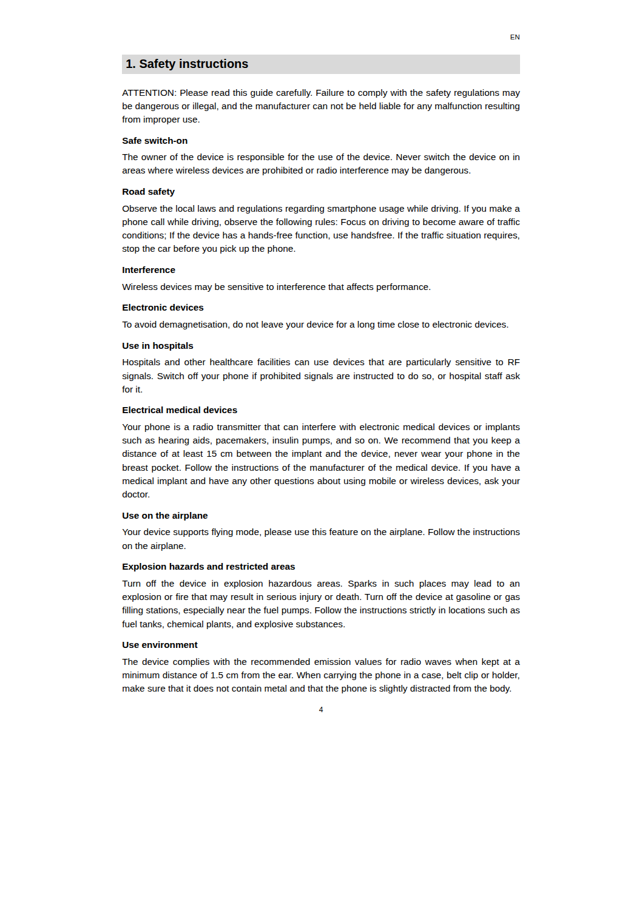EN
1. Safety instructions
ATTENTION: Please read this guide carefully. Failure to comply with the safety regulations may be dangerous or illegal, and the manufacturer can not be held liable for any malfunction resulting from improper use.
Safe switch-on
The owner of the device is responsible for the use of the device. Never switch the device on in areas where wireless devices are prohibited or radio interference may be dangerous.
Road safety
Observe the local laws and regulations regarding smartphone usage while driving. If you make a phone call while driving, observe the following rules: Focus on driving to become aware of traffic conditions; If the device has a hands-free function, use handsfree. If the traffic situation requires, stop the car before you pick up the phone.
Interference
Wireless devices may be sensitive to interference that affects performance.
Electronic devices
To avoid demagnetisation, do not leave your device for a long time close to electronic devices.
Use in hospitals
Hospitals and other healthcare facilities can use devices that are particularly sensitive to RF signals. Switch off your phone if prohibited signals are instructed to do so, or hospital staff ask for it.
Electrical medical devices
Your phone is a radio transmitter that can interfere with electronic medical devices or implants such as hearing aids, pacemakers, insulin pumps, and so on. We recommend that you keep a distance of at least 15 cm between the implant and the device, never wear your phone in the breast pocket. Follow the instructions of the manufacturer of the medical device. If you have a medical implant and have any other questions about using mobile or wireless devices, ask your doctor.
Use on the airplane
Your device supports flying mode, please use this feature on the airplane. Follow the instructions on the airplane.
Explosion hazards and restricted areas
Turn off the device in explosion hazardous areas. Sparks in such places may lead to an explosion or fire that may result in serious injury or death. Turn off the device at gasoline or gas filling stations, especially near the fuel pumps. Follow the instructions strictly in locations such as fuel tanks, chemical plants, and explosive substances.
Use environment
The device complies with the recommended emission values for radio waves when kept at a minimum distance of 1.5 cm from the ear. When carrying the phone in a case, belt clip or holder, make sure that it does not contain metal and that the phone is slightly distracted from the body.
4